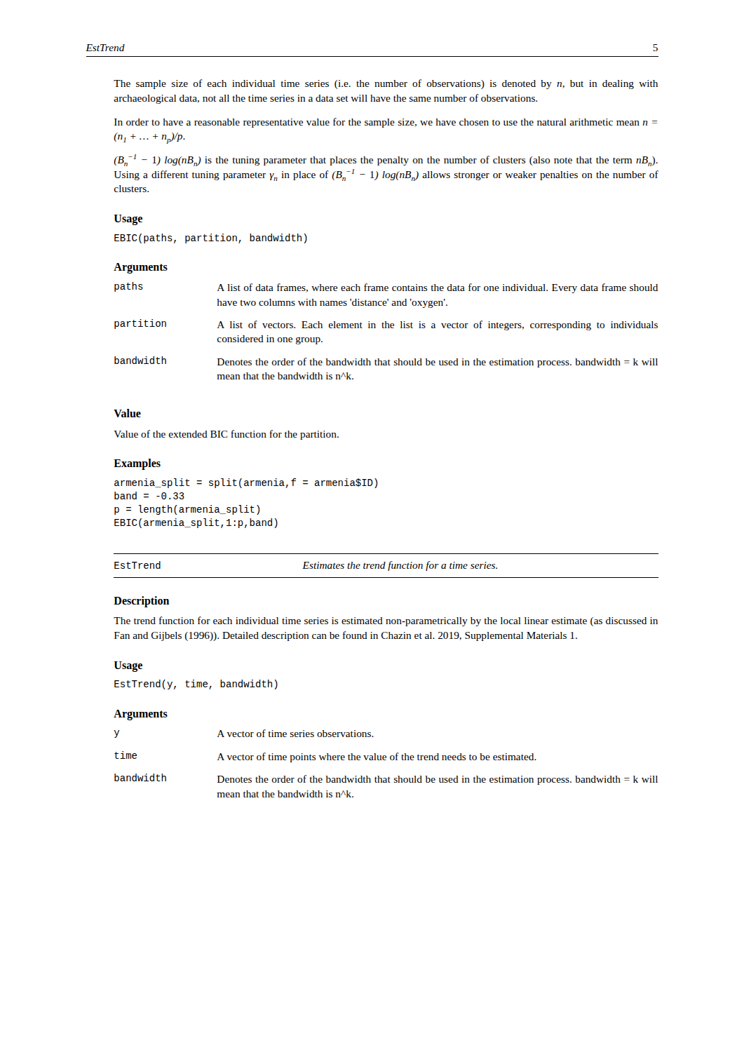EstTrend 5
The sample size of each individual time series (i.e. the number of observations) is denoted by n, but in dealing with archaeological data, not all the time series in a data set will have the same number of observations.
In order to have a reasonable representative value for the sample size, we have chosen to use the natural arithmetic mean n = (n1 + … + np)/p.
(Bn−1 − 1) log(nBn) is the tuning parameter that places the penalty on the number of clusters (also note that the term nBn). Using a different tuning parameter γn in place of (Bn−1 − 1) log(nBn) allows stronger or weaker penalties on the number of clusters.
Usage
EBIC(paths, partition, bandwidth)
Arguments
| paths | A list of data frames, where each frame contains the data for one individual. Every data frame should have two columns with names 'distance' and 'oxygen'. |
| partition | A list of vectors. Each element in the list is a vector of integers, corresponding to individuals considered in one group. |
| bandwidth | Denotes the order of the bandwidth that should be used in the estimation process. bandwidth = k will mean that the bandwidth is n^k. |
Value
Value of the extended BIC function for the partition.
Examples
armenia_split = split(armenia,f = armenia$ID)
band = -0.33
p = length(armenia_split)
EBIC(armenia_split,1:p,band)
EstTrend Estimates the trend function for a time series.
Description
The trend function for each individual time series is estimated non-parametrically by the local linear estimate (as discussed in Fan and Gijbels (1996)). Detailed description can be found in Chazin et al. 2019, Supplemental Materials 1.
Usage
EstTrend(y, time, bandwidth)
Arguments
| y | A vector of time series observations. |
| time | A vector of time points where the value of the trend needs to be estimated. |
| bandwidth | Denotes the order of the bandwidth that should be used in the estimation process. bandwidth = k will mean that the bandwidth is n^k. |